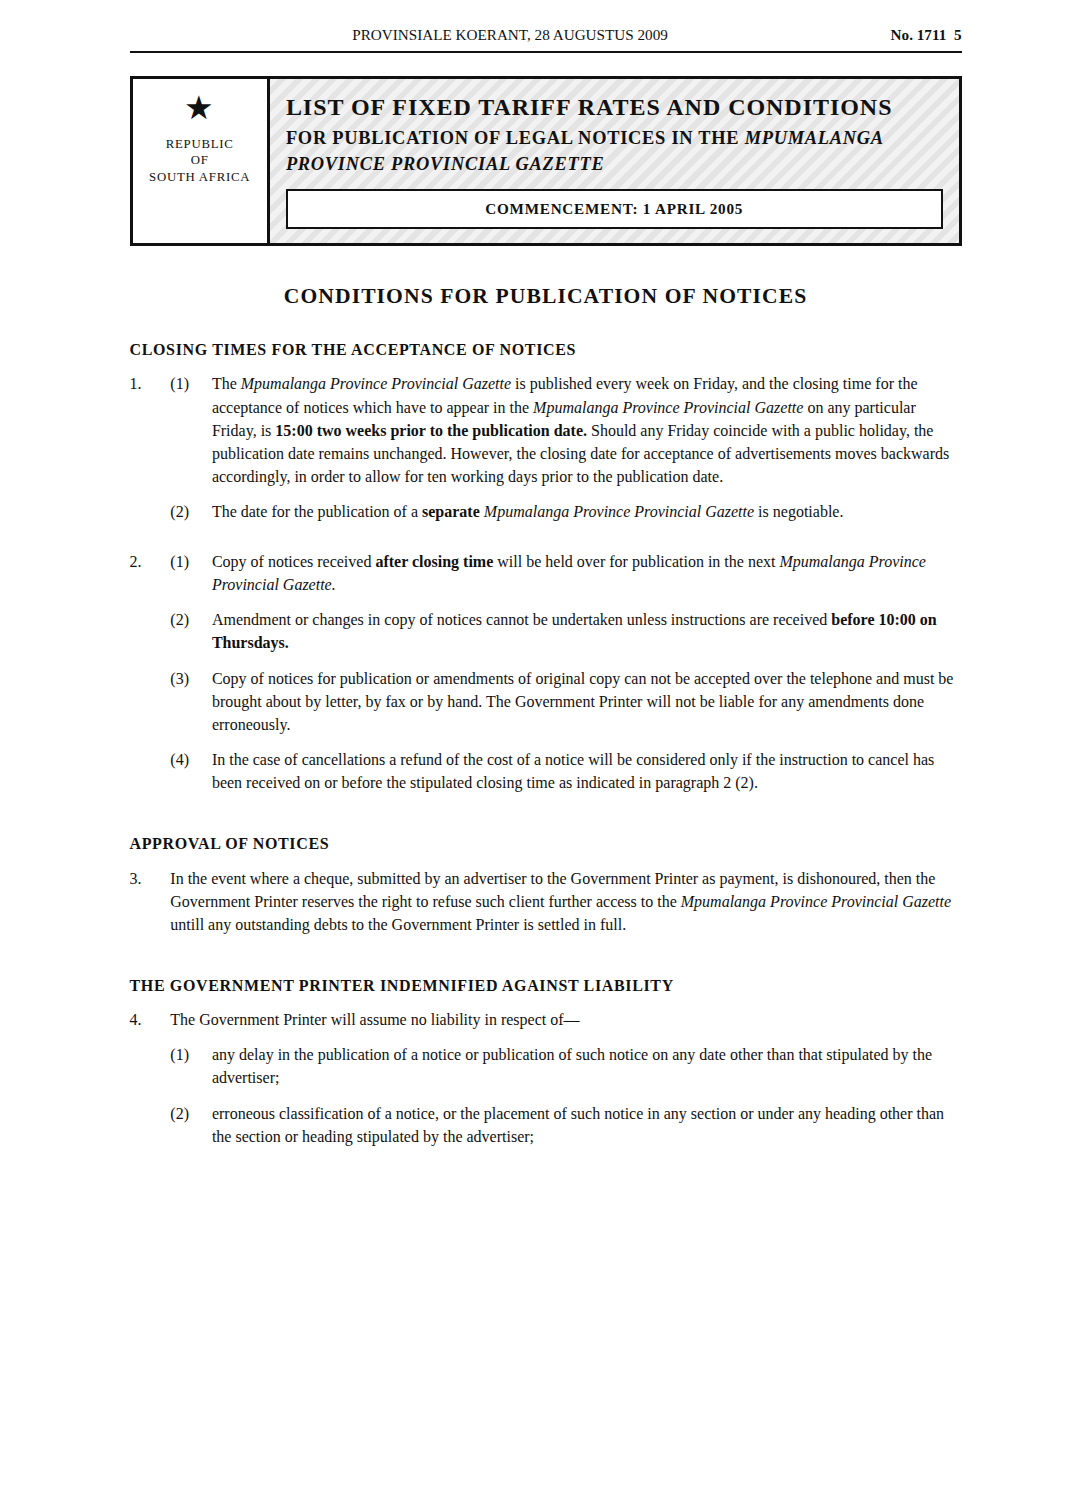PROVINSIALE KOERANT, 28 AUGUSTUS 2009
No. 1711 5
★ Republic
of
South Africa
List of Fixed Tariff Rates and Conditions
For publication of legal notices in the Mpumalanga Province Provincial Gazette
Commencement: 1 April 2005
Conditions for publication of notices
Closing times for the acceptance of notices
1.
(1)
The Mpumalanga Province Provincial Gazette is published every week on Friday, and the closing time for the acceptance of notices which have to appear in the Mpumalanga Province Provincial Gazette on any particular Friday, is 15:00 two weeks prior to the publication date. Should any Friday coincide with a public holiday, the publication date remains unchanged. However, the closing date for acceptance of advertisements moves backwards accordingly, in order to allow for ten working days prior to the publication date.
(2)
The date for the publication of a separate Mpumalanga Province Provincial Gazette is negotiable.
2.
(1)
Copy of notices received after closing time will be held over for publication in the next Mpumalanga Province Provincial Gazette.
(2)
Amendment or changes in copy of notices cannot be undertaken unless instructions are received before 10:00 on Thursdays.
(3)
Copy of notices for publication or amendments of original copy can not be accepted over the telephone and must be brought about by letter, by fax or by hand. The Government Printer will not be liable for any amendments done erroneously.
(4)
In the case of cancellations a refund of the cost of a notice will be considered only if the instruction to cancel has been received on or before the stipulated closing time as indicated in paragraph 2 (2).
Approval of notices
3.
In the event where a cheque, submitted by an advertiser to the Government Printer as payment, is dishonoured, then the Government Printer reserves the right to refuse such client further access to the Mpumalanga Province Provincial Gazette untill any outstanding debts to the Government Printer is settled in full.
The Government Printer indemnified against liability
4.
The Government Printer will assume no liability in respect of—
(1)
any delay in the publication of a notice or publication of such notice on any date other than that stipulated by the advertiser;
(2)
erroneous classification of a notice, or the placement of such notice in any section or under any heading other than the section or heading stipulated by the advertiser;